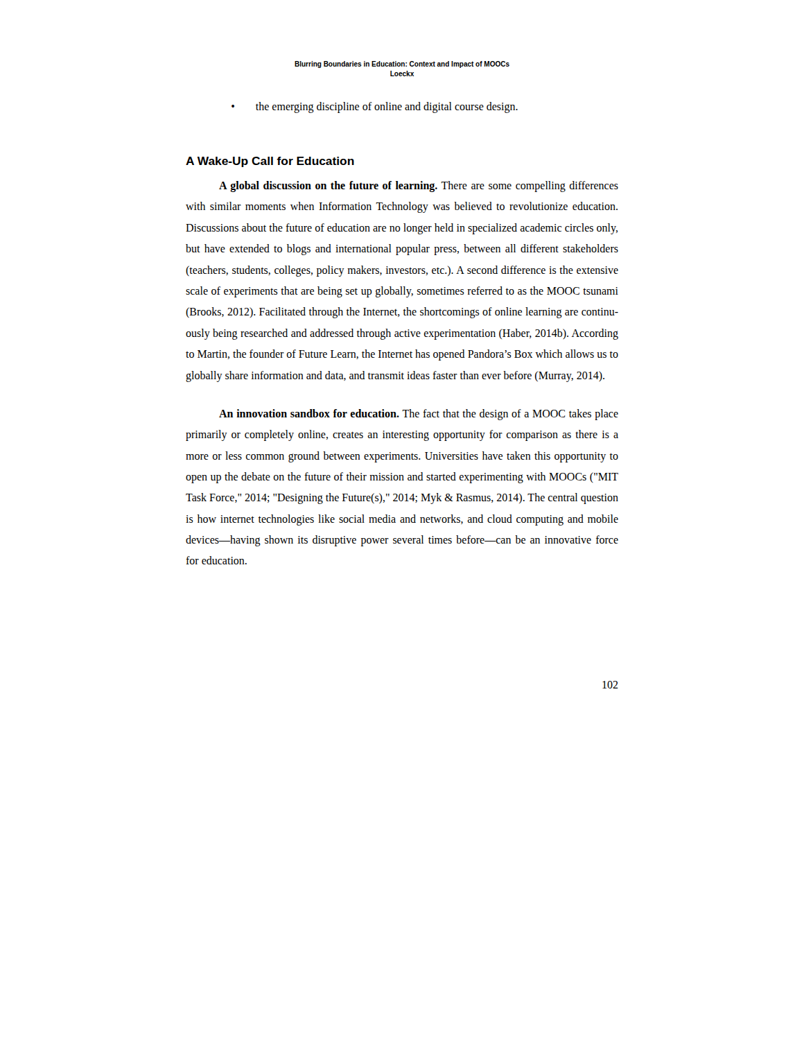Blurring Boundaries in Education: Context and Impact of MOOCs
Loeckx
the emerging discipline of online and digital course design.
A Wake-Up Call for Education
A global discussion on the future of learning. There are some compelling differences with similar moments when Information Technology was believed to revolutionize education. Discussions about the future of education are no longer held in specialized academic circles only, but have extended to blogs and international popular press, between all different stakeholders (teachers, students, colleges, policy makers, investors, etc.). A second difference is the extensive scale of experiments that are being set up globally, sometimes referred to as the MOOC tsunami (Brooks, 2012). Facilitated through the Internet, the shortcomings of online learning are continuously being researched and addressed through active experimentation (Haber, 2014b). According to Martin, the founder of Future Learn, the Internet has opened Pandora’s Box which allows us to globally share information and data, and transmit ideas faster than ever before (Murray, 2014).
An innovation sandbox for education. The fact that the design of a MOOC takes place primarily or completely online, creates an interesting opportunity for comparison as there is a more or less common ground between experiments. Universities have taken this opportunity to open up the debate on the future of their mission and started experimenting with MOOCs ("MIT Task Force," 2014; "Designing the Future(s)," 2014; Myk & Rasmus, 2014). The central question is how internet technologies like social media and networks, and cloud computing and mobile devices—having shown its disruptive power several times before—can be an innovative force for education.
102